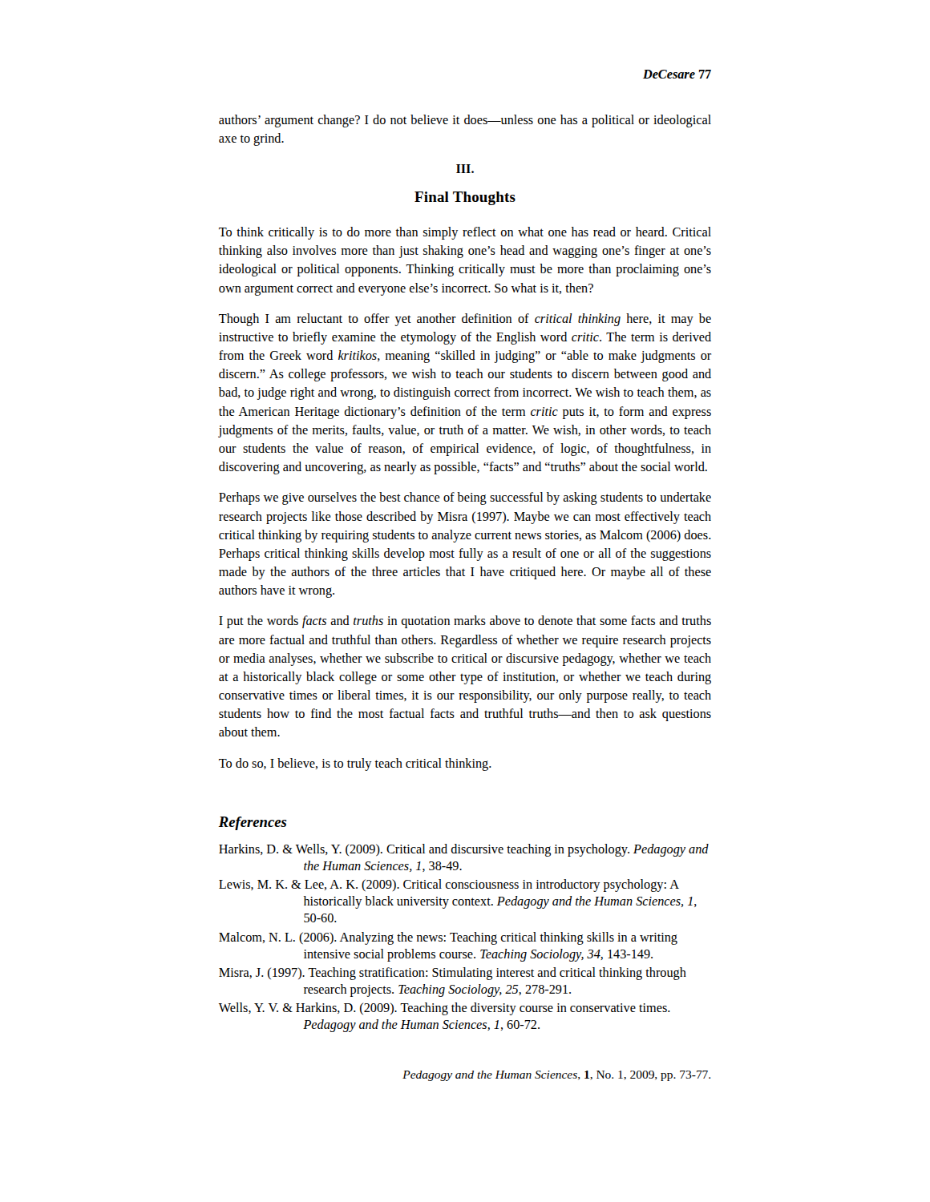DeCesare 77
authors’ argument change? I do not believe it does—unless one has a political or ideological axe to grind.
III.
Final Thoughts
To think critically is to do more than simply reflect on what one has read or heard. Critical thinking also involves more than just shaking one’s head and wagging one’s finger at one’s ideological or political opponents. Thinking critically must be more than proclaiming one’s own argument correct and everyone else’s incorrect. So what is it, then?
Though I am reluctant to offer yet another definition of critical thinking here, it may be instructive to briefly examine the etymology of the English word critic. The term is derived from the Greek word kritikos, meaning “skilled in judging” or “able to make judgments or discern.” As college professors, we wish to teach our students to discern between good and bad, to judge right and wrong, to distinguish correct from incorrect. We wish to teach them, as the American Heritage dictionary’s definition of the term critic puts it, to form and express judgments of the merits, faults, value, or truth of a matter. We wish, in other words, to teach our students the value of reason, of empirical evidence, of logic, of thoughtfulness, in discovering and uncovering, as nearly as possible, “facts” and “truths” about the social world.
Perhaps we give ourselves the best chance of being successful by asking students to undertake research projects like those described by Misra (1997). Maybe we can most effectively teach critical thinking by requiring students to analyze current news stories, as Malcom (2006) does. Perhaps critical thinking skills develop most fully as a result of one or all of the suggestions made by the authors of the three articles that I have critiqued here. Or maybe all of these authors have it wrong.
I put the words facts and truths in quotation marks above to denote that some facts and truths are more factual and truthful than others. Regardless of whether we require research projects or media analyses, whether we subscribe to critical or discursive pedagogy, whether we teach at a historically black college or some other type of institution, or whether we teach during conservative times or liberal times, it is our responsibility, our only purpose really, to teach students how to find the most factual facts and truthful truths—and then to ask questions about them.
To do so, I believe, is to truly teach critical thinking.
References
Harkins, D. & Wells, Y. (2009). Critical and discursive teaching in psychology. Pedagogy and the Human Sciences, 1, 38-49.
Lewis, M. K. & Lee, A. K. (2009). Critical consciousness in introductory psychology: Ahistorically black university context. Pedagogy and the Human Sciences, 1, 50-60.
Malcom, N. L. (2006). Analyzing the news: Teaching critical thinking skills in a writingintensive social problems course. Teaching Sociology, 34, 143-149.
Misra, J. (1997). Teaching stratification: Stimulating interest and critical thinking throughresearch projects. Teaching Sociology, 25, 278-291.
Wells, Y. V. & Harkins, D. (2009). Teaching the diversity course in conservative times.Pedagogy and the Human Sciences, 1, 60-72.
Pedagogy and the Human Sciences, 1, No. 1, 2009, pp. 73-77.